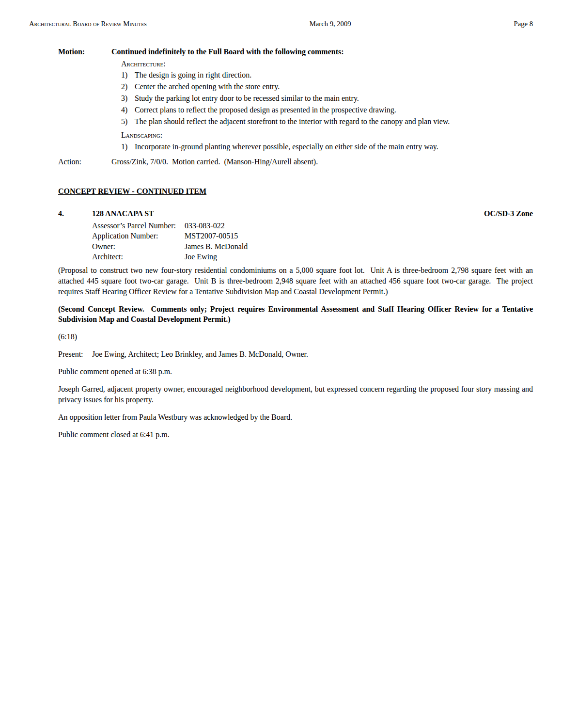Architectural Board of Review Minutes March 9, 2009 Page 8
Motion:
Continued indefinitely to the Full Board with the following comments:
Architecture:
1) The design is going in right direction.
2) Center the arched opening with the store entry.
3) Study the parking lot entry door to be recessed similar to the main entry.
4) Correct plans to reflect the proposed design as presented in the prospective drawing.
5) The plan should reflect the adjacent storefront to the interior with regard to the canopy and plan view.
Landscaping:
1) Incorporate in-ground planting wherever possible, especially on either side of the main entry way.
Action:
Gross/Zink, 7/0/0. Motion carried. (Manson-Hing/Aurell absent).
CONCEPT REVIEW - CONTINUED ITEM
4. 128 ANACAPA ST OC/SD-3 Zone
| Assessor’s Parcel Number: | 033-083-022 |
| Application Number: | MST2007-00515 |
| Owner: | James B. McDonald |
| Architect: | Joe Ewing |
(Proposal to construct two new four-story residential condominiums on a 5,000 square foot lot. Unit A is three-bedroom 2,798 square feet with an attached 445 square foot two-car garage. Unit B is three-bedroom 2,948 square feet with an attached 456 square foot two-car garage. The project requires Staff Hearing Officer Review for a Tentative Subdivision Map and Coastal Development Permit.)
(Second Concept Review. Comments only; Project requires Environmental Assessment and Staff Hearing Officer Review for a Tentative Subdivision Map and Coastal Development Permit.)
(6:18)
Present:
Joe Ewing, Architect; Leo Brinkley, and James B. McDonald, Owner.
Public comment opened at 6:38 p.m.
Joseph Garred, adjacent property owner, encouraged neighborhood development, but expressed concern regarding the proposed four story massing and privacy issues for his property.
An opposition letter from Paula Westbury was acknowledged by the Board.
Public comment closed at 6:41 p.m.